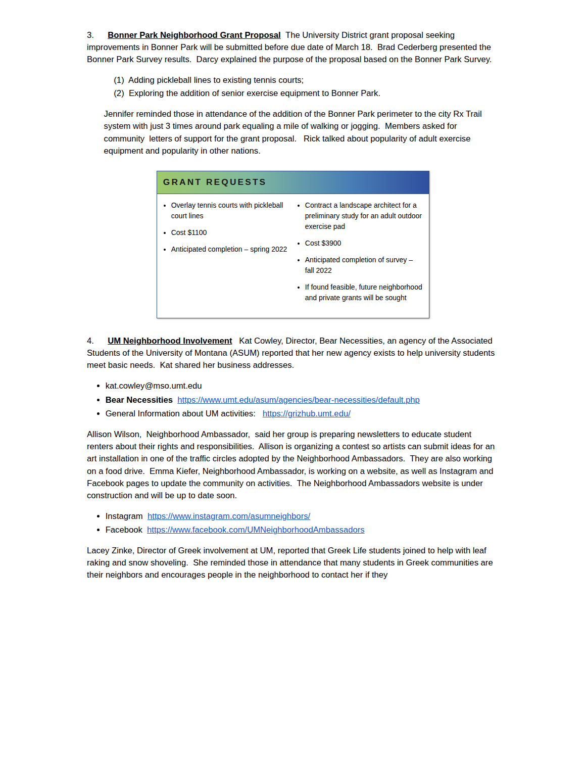3. Bonner Park Neighborhood Grant Proposal The University District grant proposal seeking improvements in Bonner Park will be submitted before due date of March 18. Brad Cederberg presented the Bonner Park Survey results. Darcy explained the purpose of the proposal based on the Bonner Park Survey.
(1) Adding pickleball lines to existing tennis courts;
(2) Exploring the addition of senior exercise equipment to Bonner Park.
Jennifer reminded those in attendance of the addition of the Bonner Park perimeter to the city Rx Trail system with just 3 times around park equaling a mile of walking or jogging. Members asked for community letters of support for the grant proposal. Rick talked about popularity of adult exercise equipment and popularity in other nations.
GRANT REQUESTS
Overlay tennis courts with pickleball court lines
Cost $1100
Anticipated completion – spring 2022
Contract a landscape architect for a preliminary study for an adult outdoor exercise pad
Cost $3900
Anticipated completion of survey – fall 2022
If found feasible, future neighborhood and private grants will be sought
4. UM Neighborhood Involvement Kat Cowley, Director, Bear Necessities, an agency of the Associated Students of the University of Montana (ASUM) reported that her new agency exists to help university students meet basic needs. Kat shared her business addresses.
kat.cowley@mso.umt.edu
Bear Necessities https://www.umt.edu/asum/agencies/bear-necessities/default.php
General Information about UM activities: https://grizhub.umt.edu/
Allison Wilson, Neighborhood Ambassador, said her group is preparing newsletters to educate student renters about their rights and responsibilities. Allison is organizing a contest so artists can submit ideas for an art installation in one of the traffic circles adopted by the Neighborhood Ambassadors. They are also working on a food drive. Emma Kiefer, Neighborhood Ambassador, is working on a website, as well as Instagram and Facebook pages to update the community on activities. The Neighborhood Ambassadors website is under construction and will be up to date soon.
Instagram https://www.instagram.com/asumneighbors/
Facebook https://www.facebook.com/UMNeighborhoodAmbassadors
Lacey Zinke, Director of Greek involvement at UM, reported that Greek Life students joined to help with leaf raking and snow shoveling. She reminded those in attendance that many students in Greek communities are their neighbors and encourages people in the neighborhood to contact her if they